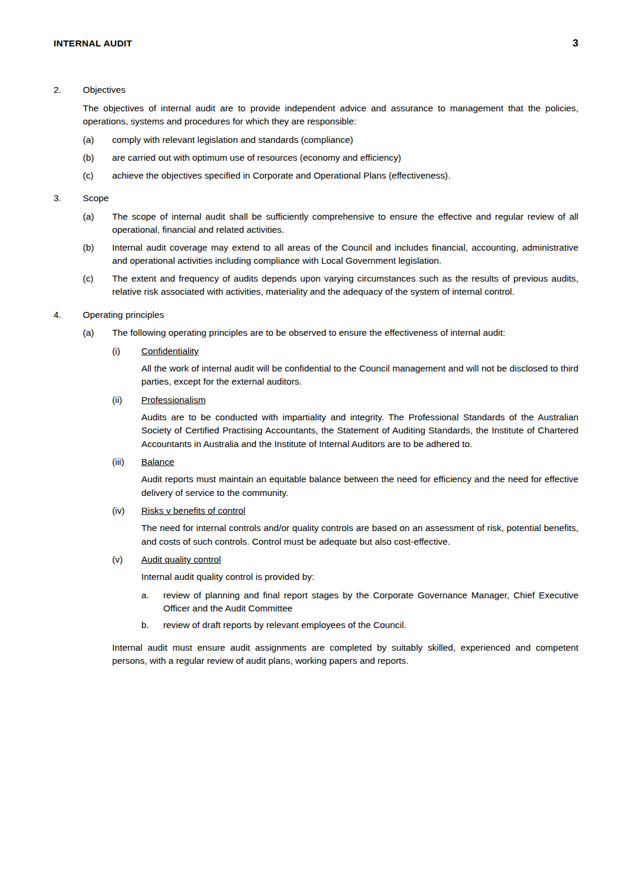INTERNAL AUDIT 3
2.
Objectives
The objectives of internal audit are to provide independent advice and assurance to management that the policies, operations, systems and procedures for which they are responsible:
(a)
comply with relevant legislation and standards (compliance)
(b)
are carried out with optimum use of resources (economy and efficiency)
(c)
achieve the objectives specified in Corporate and Operational Plans (effectiveness).
3.
Scope
(a)
The scope of internal audit shall be sufficiently comprehensive to ensure the effective and regular review of all operational, financial and related activities.
(b)
Internal audit coverage may extend to all areas of the Council and includes financial, accounting, administrative and operational activities including compliance with Local Government legislation.
(c)
The extent and frequency of audits depends upon varying circumstances such as the results of previous audits, relative risk associated with activities, materiality and the adequacy of the system of internal control.
4.
Operating principles
(a)
The following operating principles are to be observed to ensure the effectiveness of internal audit:
(i)
Confidentiality
All the work of internal audit will be confidential to the Council management and will not be disclosed to third parties, except for the external auditors.
(ii)
Professionalism
Audits are to be conducted with impartiality and integrity. The Professional Standards of the Australian Society of Certified Practising Accountants, the Statement of Auditing Standards, the Institute of Chartered Accountants in Australia and the Institute of Internal Auditors are to be adhered to.
(iii)
Balance
Audit reports must maintain an equitable balance between the need for efficiency and the need for effective delivery of service to the community.
(iv)
Risks v benefits of control
The need for internal controls and/or quality controls are based on an assessment of risk, potential benefits, and costs of such controls. Control must be adequate but also cost-effective.
(v)
Audit quality control
Internal audit quality control is provided by:
a.
review of planning and final report stages by the Corporate Governance Manager, Chief Executive Officer and the Audit Committee
b.
review of draft reports by relevant employees of the Council.
Internal audit must ensure audit assignments are completed by suitably skilled, experienced and competent persons, with a regular review of audit plans, working papers and reports.